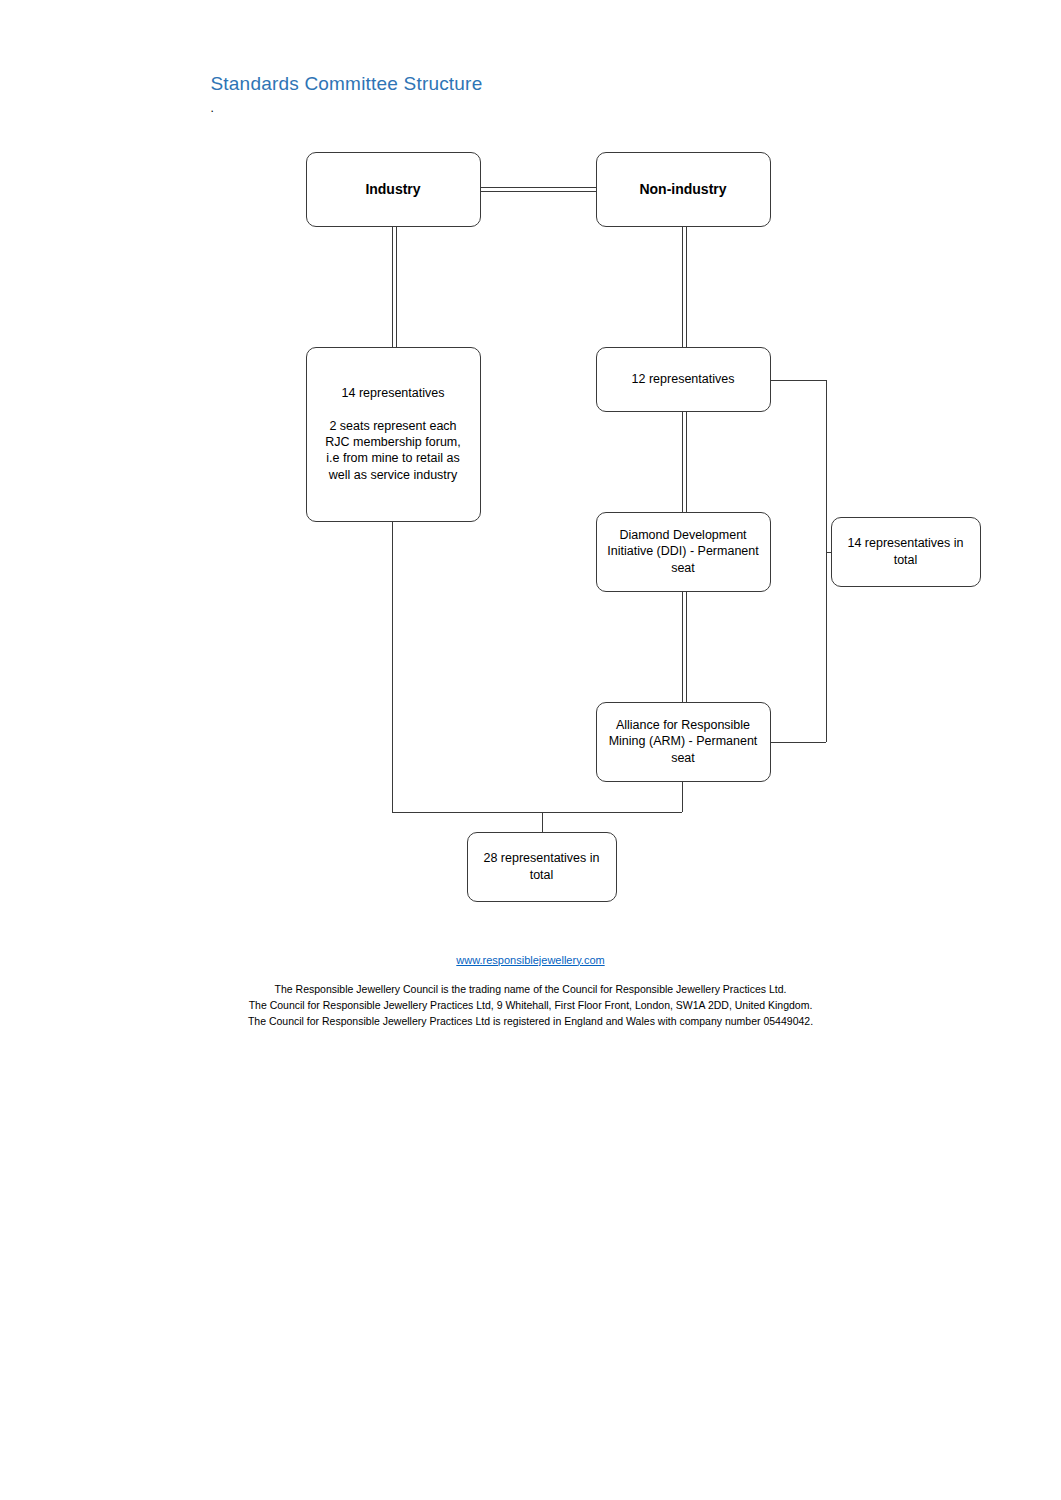Standards Committee Structure
.
Industry
Non-industry
14 representatives
2 seats represent each RJC membership forum, i.e from mine to retail as well as service industry
12 representatives
Diamond Development Initiative (DDI) - Permanent seat
Alliance for Responsible Mining (ARM) - Permanent seat
14 representatives in total
28 representatives in total
www.responsiblejewellery.com
The Responsible Jewellery Council is the trading name of the Council for Responsible Jewellery Practices Ltd.
The Council for Responsible Jewellery Practices Ltd, 9 Whitehall, First Floor Front, London, SW1A 2DD, United Kingdom.
The Council for Responsible Jewellery Practices Ltd is registered in England and Wales with company number 05449042.